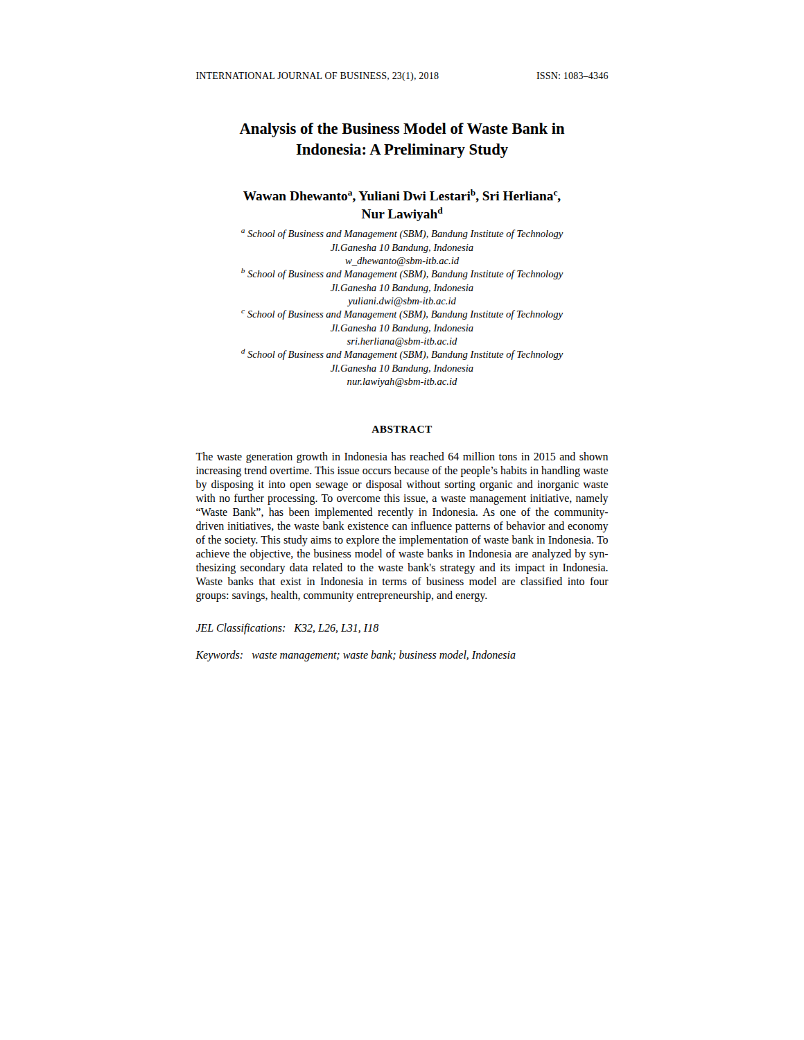INTERNATIONAL JOURNAL OF BUSINESS, 23(1), 2018 ISSN: 1083–4346
Analysis of the Business Model of Waste Bank in
Indonesia: A Preliminary Study
Wawan Dhewantoa, Yuliani Dwi Lestarib, Sri Herlianac,
Nur Lawiyahd
a School of Business and Management (SBM), Bandung Institute of Technology
Jl.Ganesha 10 Bandung, Indonesia
w_dhewanto@sbm-itb.ac.id
b School of Business and Management (SBM), Bandung Institute of Technology
Jl.Ganesha 10 Bandung, Indonesia
yuliani.dwi@sbm-itb.ac.id
c School of Business and Management (SBM), Bandung Institute of Technology
Jl.Ganesha 10 Bandung, Indonesia
sri.herliana@sbm-itb.ac.id
d School of Business and Management (SBM), Bandung Institute of Technology
Jl.Ganesha 10 Bandung, Indonesia
nur.lawiyah@sbm-itb.ac.id
ABSTRACT
The waste generation growth in Indonesia has reached 64 million tons in 2015 and shown increasing trend overtime. This issue occurs because of the people’s habits in handling waste by disposing it into open sewage or disposal without sorting organic and inorganic waste with no further processing. To overcome this issue, a waste management initiative, namely “Waste Bank”, has been implemented recently in Indonesia. As one of the community-driven initiatives, the waste bank existence can influence patterns of behavior and economy of the society. This study aims to explore the implementation of waste bank in Indonesia. To achieve the objective, the business model of waste banks in Indonesia are analyzed by synthesizing secondary data related to the waste bank's strategy and its impact in Indonesia. Waste banks that exist in Indonesia in terms of business model are classified into four groups: savings, health, community entrepreneurship, and energy.
JEL Classifications: K32, L26, L31, I18
Keywords: waste management; waste bank; business model, Indonesia